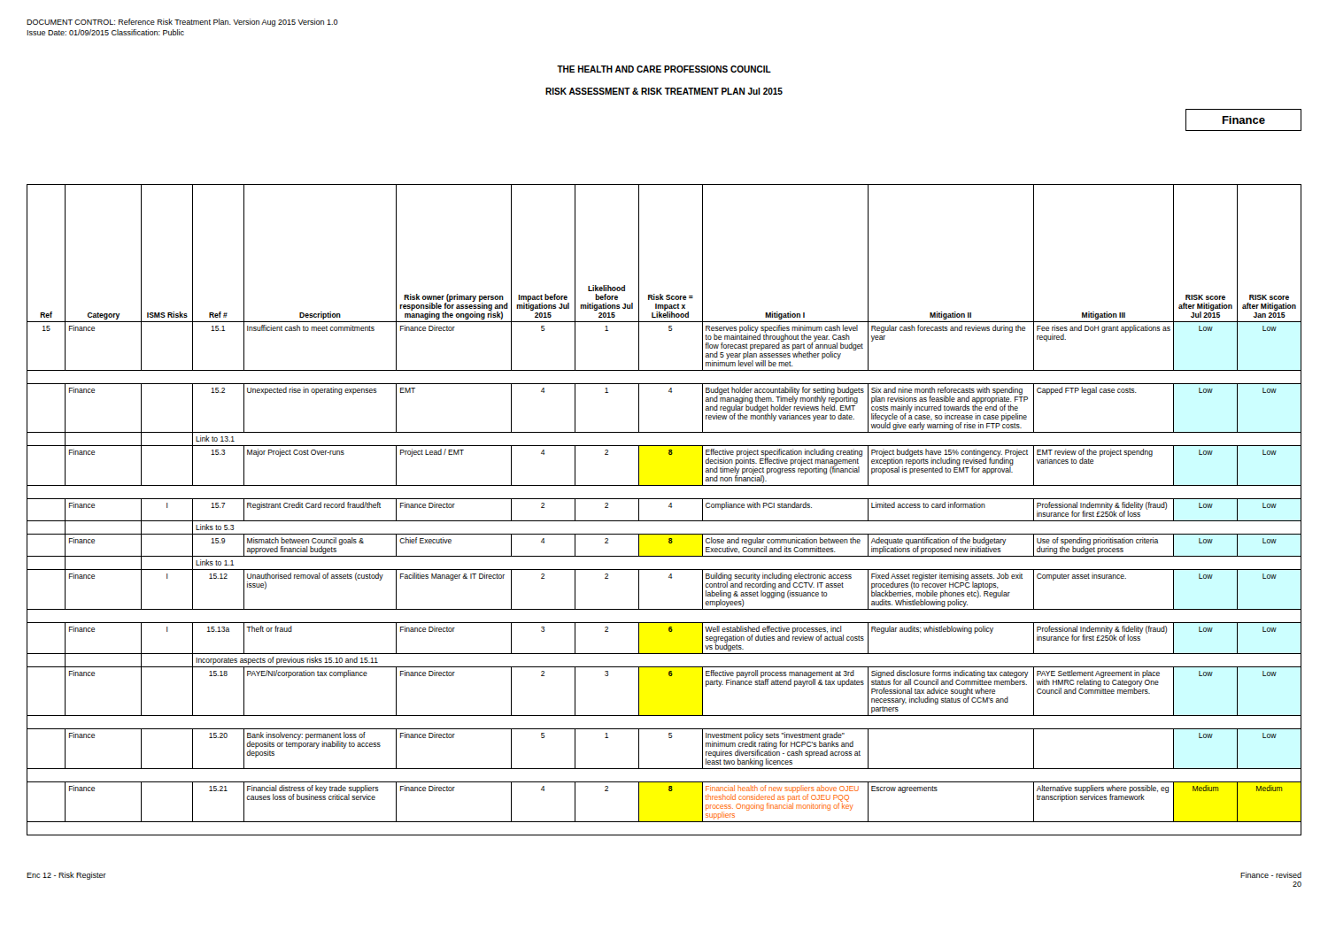DOCUMENT CONTROL: Reference Risk Treatment Plan. Version Aug 2015 Version 1.0
Issue Date: 01/09/2015 Classification: Public
THE HEALTH AND CARE PROFESSIONS COUNCIL
RISK ASSESSMENT & RISK TREATMENT PLAN Jul 2015
Finance
| Ref | Category | ISMS Risks | Ref # | Description | Risk owner (primary person responsible for assessing and managing the ongoing risk) | Impact before mitigations Jul 2015 | Likelihood before mitigations Jul 2015 | Risk Score = Impact x Likelihood | Mitigation I | Mitigation II | Mitigation III | RISK score after Mitigation Jul 2015 | RISK score after Mitigation Jan 2015 |
| --- | --- | --- | --- | --- | --- | --- | --- | --- | --- | --- | --- | --- | --- |
| 15 | Finance | | 15.1 | Insufficient cash to meet commitments | Finance Director | 5 | 1 | 5 | Reserves policy specifies minimum cash level to be maintained throughout the year. Cash flow forecast prepared as part of annual budget and 5 year plan assesses whether policy minimum level will be met. | Regular cash forecasts and reviews during the year | Fee rises and DoH grant applications as required. | Low | Low |
| | Finance | | 15.2 | Unexpected rise in operating expenses | EMT | 4 | 1 | 4 | Budget holder accountability for setting budgets and managing them. Timely monthly reporting and regular budget holder reviews held. EMT review of the monthly variances year to date. | Six and nine month reforecasts with spending plan revisions as feasible and appropriate. FTP costs mainly incurred towards the end of the lifecycle of a case, so increase in case pipeline would give early warning of rise in FTP costs. | Capped FTP legal case costs. | Low | Low |
| | | | Link to 13.1 |
| | Finance | | 15.3 | Major Project Cost Over-runs | Project Lead / EMT | 4 | 2 | 8 | Effective project specification including creating decision points. Effective project management and timely project progress reporting (financial and non financial). | Project budgets have 15% contingency. Project exception reports including revised funding proposal is presented to EMT for approval. | EMT review of the project spendng variances to date | Low | Low |
| | Finance | I | 15.7 | Registrant Credit Card record fraud/theft | Finance Director | 2 | 2 | 4 | Compliance with PCI standards. | Limited access to card information | Professional Indemnity & fidelity (fraud) insurance for first £250k of loss | Low | Low |
| | | | Links to 5.3 |
| | Finance | | 15.9 | Mismatch between Council goals & approved financial budgets | Chief Executive | 4 | 2 | 8 | Close and regular communication between the Executive, Council and its Committees. | Adequate quantification of the budgetary implications of proposed new initiatives | Use of spending prioritisation criteria during the budget process | Low | Low |
| | | | Links to 1.1 |
| | Finance | I | 15.12 | Unauthorised removal of assets (custody issue) | Facilities Manager & IT Director | 2 | 2 | 4 | Building security including electronic access control and recording and CCTV. IT asset labeling & asset logging (issuance to employees) | Fixed Asset register itemising assets. Job exit procedures (to recover HCPC laptops, blackberries, mobile phones etc). Regular audits. Whistleblowing policy. | Computer asset insurance. | Low | Low |
| | Finance | I | 15.13a | Theft or fraud | Finance Director | 3 | 2 | 6 | Well established effective processes, incl segregation of duties and review of actual costs vs budgets. | Regular audits; whistleblowing policy | Professional Indemnity & fidelity (fraud) insurance for first £250k of loss | Low | Low |
| | | | Incorporates aspects of previous risks 15.10 and 15.11 |
| | Finance | | 15.18 | PAYE/NI/corporation tax compliance | Finance Director | 2 | 3 | 6 | Effective payroll process management at 3rd party. Finance staff attend payroll & tax updates | Signed disclosure forms indicating tax category status for all Council and Committee members. Professional tax advice sought where necessary, including status of CCM's and partners | PAYE Settlement Agreement in place with HMRC relating to Category One Council and Committee members. | Low | Low |
| | Finance | | 15.20 | Bank insolvency: permanent loss of deposits or temporary inability to access deposits | Finance Director | 5 | 1 | 5 | Investment policy sets "investment grade" minimum credit rating for HCPC's banks and requires diversification - cash spread across at least two banking licences | | | Low | Low |
| | Finance | | 15.21 | Financial distress of key trade suppliers causes loss of business critical service | Finance Director | 4 | 2 | 8 | Financial health of new suppliers above OJEU threshold considered as part of OJEU PQQ process. Ongoing financial monitoring of key suppliers | Escrow agreements | Alternative suppliers where possible, eg transcription services framework | Medium | Medium |
Enc 12 - Risk Register
Finance - revised
20